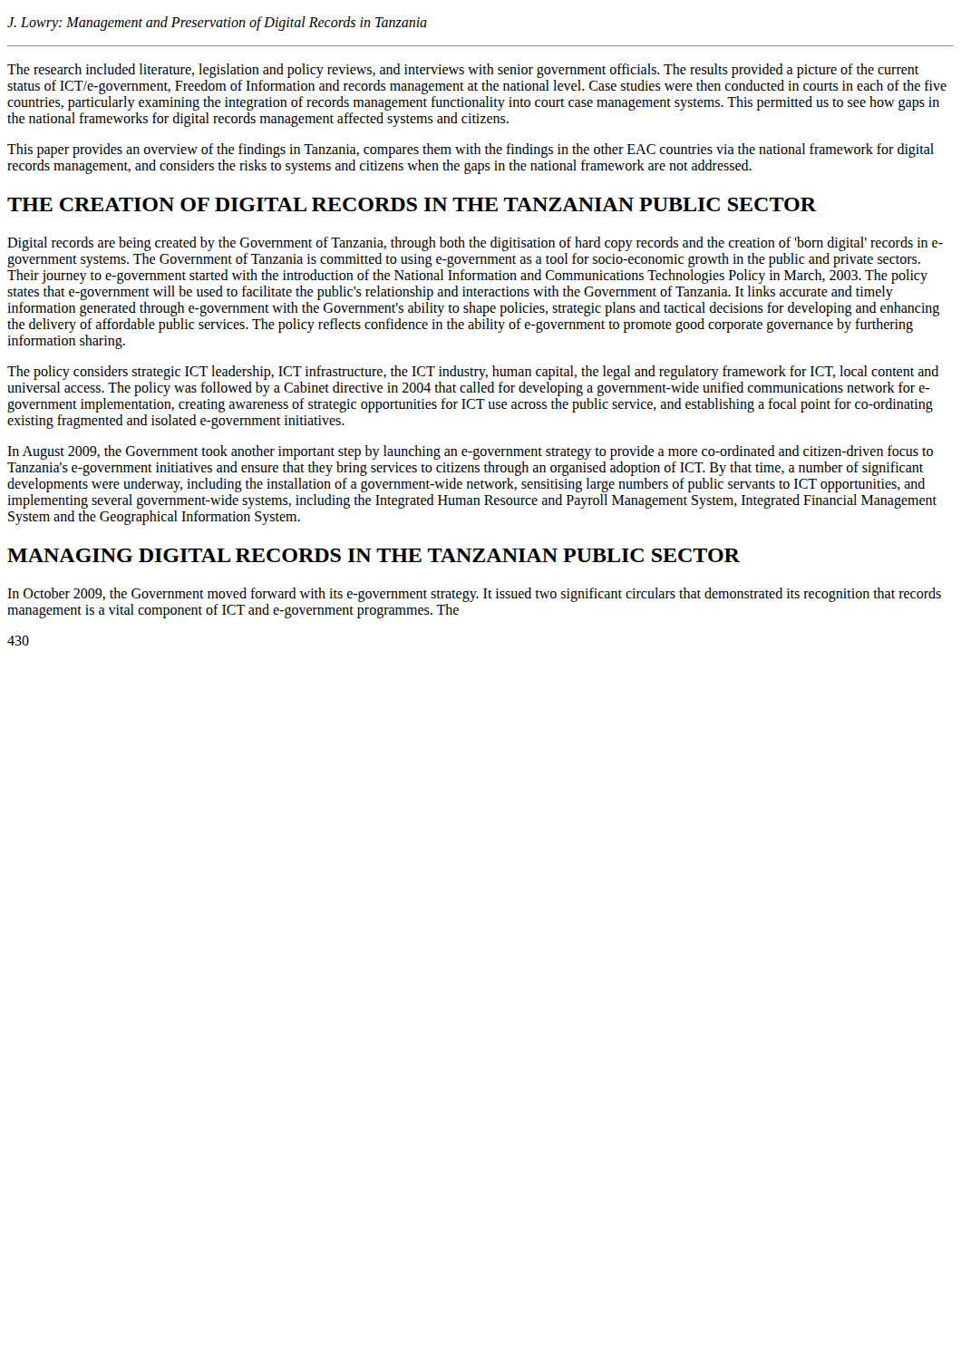J. Lowry: Management and Preservation of Digital Records in Tanzania
The research included literature, legislation and policy reviews, and interviews with senior government officials. The results provided a picture of the current status of ICT/e-government, Freedom of Information and records management at the national level. Case studies were then conducted in courts in each of the five countries, particularly examining the integration of records management functionality into court case management systems. This permitted us to see how gaps in the national frameworks for digital records management affected systems and citizens.
This paper provides an overview of the findings in Tanzania, compares them with the findings in the other EAC countries via the national framework for digital records management, and considers the risks to systems and citizens when the gaps in the national framework are not addressed.
THE CREATION OF DIGITAL RECORDS IN THE TANZANIAN PUBLIC SECTOR
Digital records are being created by the Government of Tanzania, through both the digitisation of hard copy records and the creation of 'born digital' records in e-government systems. The Government of Tanzania is committed to using e-government as a tool for socio-economic growth in the public and private sectors. Their journey to e-government started with the introduction of the National Information and Communications Technologies Policy in March, 2003. The policy states that e-government will be used to facilitate the public's relationship and interactions with the Government of Tanzania. It links accurate and timely information generated through e-government with the Government's ability to shape policies, strategic plans and tactical decisions for developing and enhancing the delivery of affordable public services. The policy reflects confidence in the ability of e-government to promote good corporate governance by furthering information sharing.
The policy considers strategic ICT leadership, ICT infrastructure, the ICT industry, human capital, the legal and regulatory framework for ICT, local content and universal access. The policy was followed by a Cabinet directive in 2004 that called for developing a government-wide unified communications network for e-government implementation, creating awareness of strategic opportunities for ICT use across the public service, and establishing a focal point for co-ordinating existing fragmented and isolated e-government initiatives.
In August 2009, the Government took another important step by launching an e-government strategy to provide a more co-ordinated and citizen-driven focus to Tanzania's e-government initiatives and ensure that they bring services to citizens through an organised adoption of ICT. By that time, a number of significant developments were underway, including the installation of a government-wide network, sensitising large numbers of public servants to ICT opportunities, and implementing several government-wide systems, including the Integrated Human Resource and Payroll Management System, Integrated Financial Management System and the Geographical Information System.
MANAGING DIGITAL RECORDS IN THE TANZANIAN PUBLIC SECTOR
In October 2009, the Government moved forward with its e-government strategy. It issued two significant circulars that demonstrated its recognition that records management is a vital component of ICT and e-government programmes. The
430